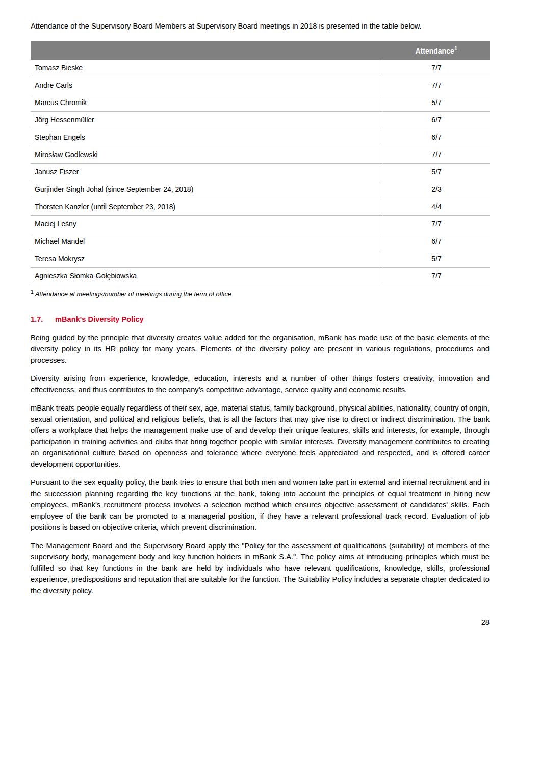Attendance of the Supervisory Board Members at Supervisory Board meetings in 2018 is presented in the table below.
| | Attendance 1 |
| --- | --- |
| Tomasz Bieske | 7/7 |
| Andre Carls | 7/7 |
| Marcus Chromik | 5/7 |
| Jörg Hessenmüller | 6/7 |
| Stephan Engels | 6/7 |
| Mirosław Godlewski | 7/7 |
| Janusz Fiszer | 5/7 |
| Gurjinder Singh Johal (since September 24, 2018) | 2/3 |
| Thorsten Kanzler (until September 23, 2018) | 4/4 |
| Maciej Leśny | 7/7 |
| Michael Mandel | 6/7 |
| Teresa Mokrysz | 5/7 |
| Agnieszka Słomka-Gołębiowska | 7/7 |
1 Attendance at meetings/number of meetings during the term of office
1.7. mBank's Diversity Policy
Being guided by the principle that diversity creates value added for the organisation, mBank has made use of the basic elements of the diversity policy in its HR policy for many years. Elements of the diversity policy are present in various regulations, procedures and processes.
Diversity arising from experience, knowledge, education, interests and a number of other things fosters creativity, innovation and effectiveness, and thus contributes to the company's competitive advantage, service quality and economic results.
mBank treats people equally regardless of their sex, age, material status, family background, physical abilities, nationality, country of origin, sexual orientation, and political and religious beliefs, that is all the factors that may give rise to direct or indirect discrimination. The bank offers a workplace that helps the management make use of and develop their unique features, skills and interests, for example, through participation in training activities and clubs that bring together people with similar interests. Diversity management contributes to creating an organisational culture based on openness and tolerance where everyone feels appreciated and respected, and is offered career development opportunities.
Pursuant to the sex equality policy, the bank tries to ensure that both men and women take part in external and internal recruitment and in the succession planning regarding the key functions at the bank, taking into account the principles of equal treatment in hiring new employees. mBank's recruitment process involves a selection method which ensures objective assessment of candidates' skills. Each employee of the bank can be promoted to a managerial position, if they have a relevant professional track record. Evaluation of job positions is based on objective criteria, which prevent discrimination.
The Management Board and the Supervisory Board apply the "Policy for the assessment of qualifications (suitability) of members of the supervisory body, management body and key function holders in mBank S.A.". The policy aims at introducing principles which must be fulfilled so that key functions in the bank are held by individuals who have relevant qualifications, knowledge, skills, professional experience, predispositions and reputation that are suitable for the function. The Suitability Policy includes a separate chapter dedicated to the diversity policy.
28